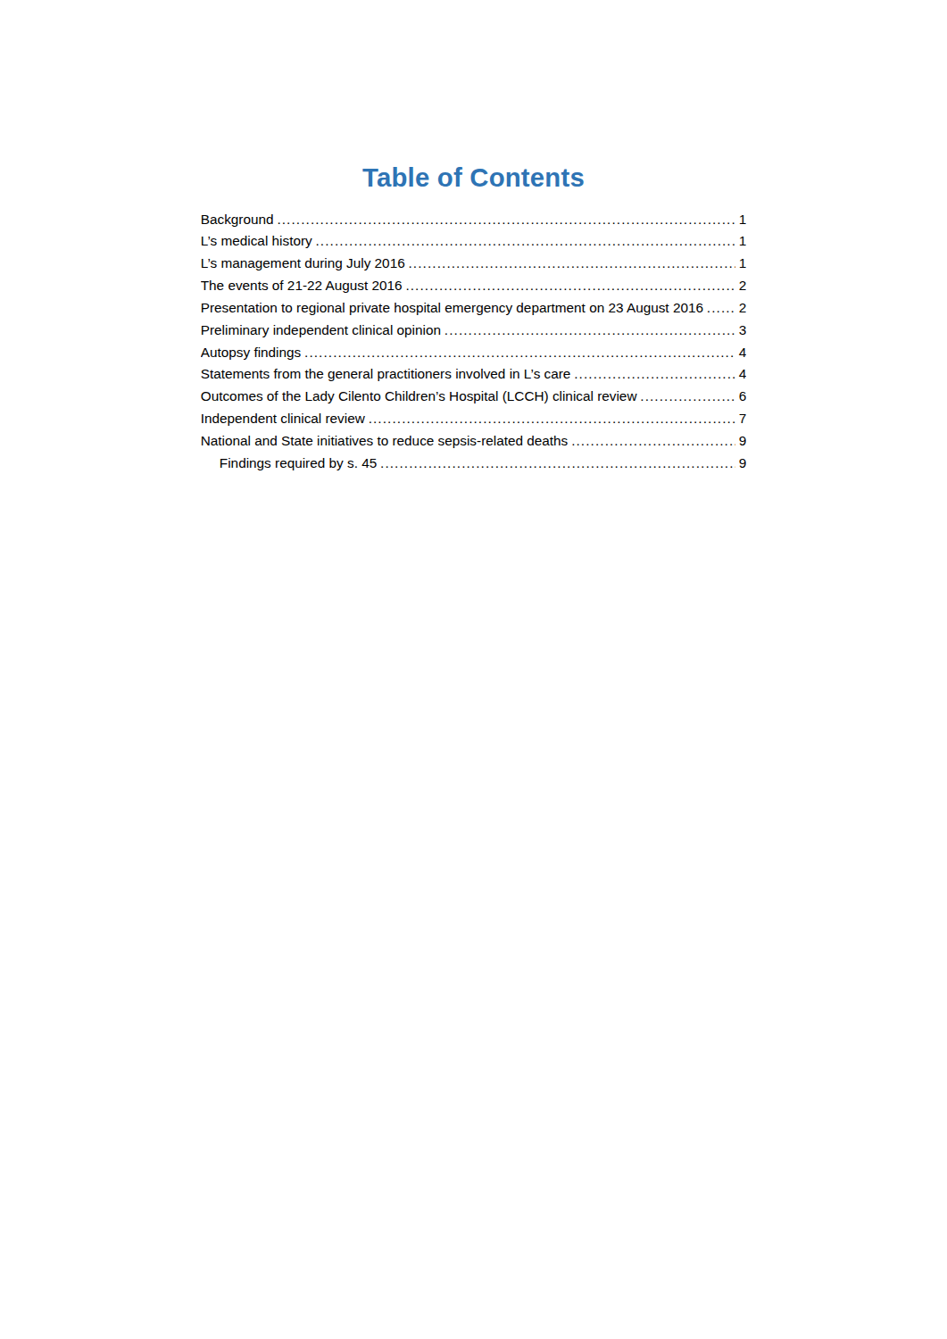Table of Contents
Background....................................................................................................................... 1
L’s medical history............................................................................................................. 1
L’s management during July 2016......................................................................................... 1
The events of 21-22 August 2016......................................................................................... 2
Presentation to regional private hospital emergency department on 23 August 2016............ 2
Preliminary independent clinical opinion............................................................................... 3
Autopsy findings.................................................................................................................. 4
Statements from the general practitioners involved in L’s care.............................................. 4
Outcomes of the Lady Cilento Children’s Hospital (LCCH) clinical review............................. 6
Independent clinical review..................................................................................................... 7
National and State initiatives to reduce sepsis-related deaths............................................... 9
Findings required by s. 45................................................................................................. 9